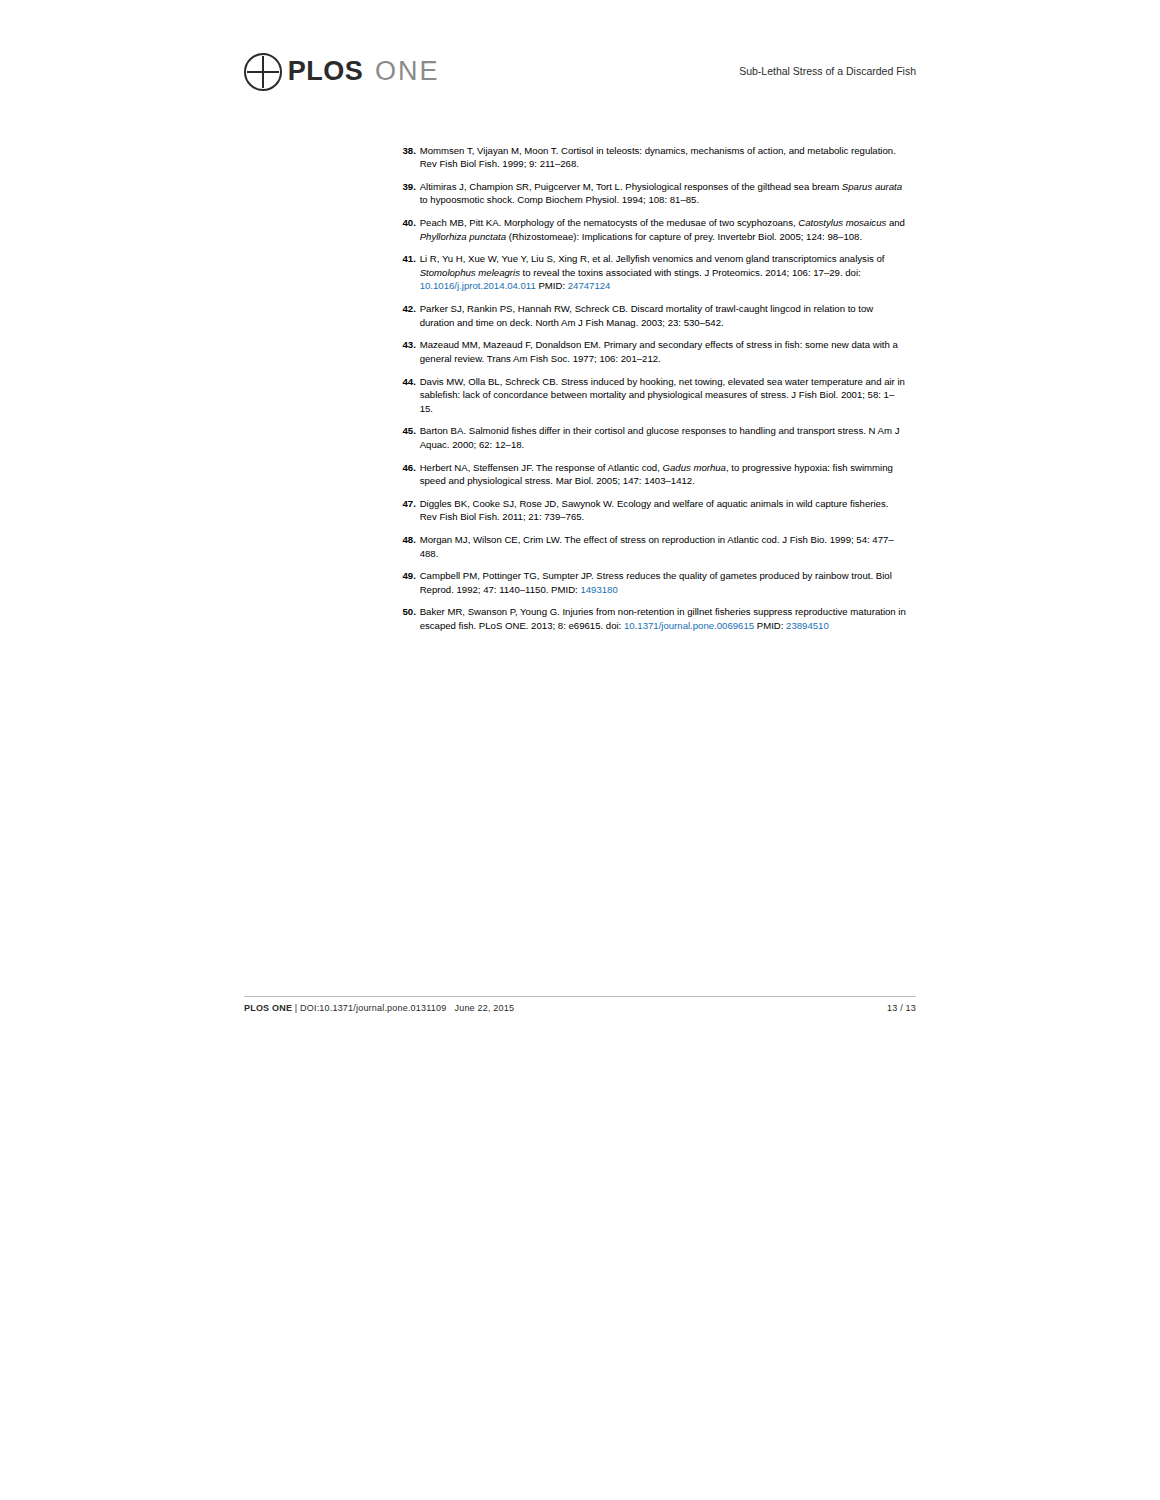PLOS ONE
Sub-Lethal Stress of a Discarded Fish
38 Mommsen T, Vijayan M, Moon T. Cortisol in teleosts: dynamics, mechanisms of action, and metabolic regulation. Rev Fish Biol Fish. 1999; 9: 211–268.
39 Altimiras J, Champion SR, Puigcerver M, Tort L. Physiological responses of the gilthead sea bream Sparus aurata to hypoosmotic shock. Comp Biochem Physiol. 1994; 108: 81–85.
40 Peach MB, Pitt KA. Morphology of the nematocysts of the medusae of two scyphozoans, Catostylus mosaicus and Phyllorhiza punctata (Rhizostomeae): Implications for capture of prey. Invertebr Biol. 2005; 124: 98–108.
41 Li R, Yu H, Xue W, Yue Y, Liu S, Xing R, et al. Jellyfish venomics and venom gland transcriptomics analysis of Stomolophus meleagris to reveal the toxins associated with stings. J Proteomics. 2014; 106: 17–29. doi: 10.1016/j.jprot.2014.04.011 PMID: 24747124
42 Parker SJ, Rankin PS, Hannah RW, Schreck CB. Discard mortality of trawl-caught lingcod in relation to tow duration and time on deck. North Am J Fish Manag. 2003; 23: 530–542.
43 Mazeaud MM, Mazeaud F, Donaldson EM. Primary and secondary effects of stress in fish: some new data with a general review. Trans Am Fish Soc. 1977; 106: 201–212.
44 Davis MW, Olla BL, Schreck CB. Stress induced by hooking, net towing, elevated sea water temperature and air in sablefish: lack of concordance between mortality and physiological measures of stress. J Fish Biol. 2001; 58: 1–15.
45 Barton BA. Salmonid fishes differ in their cortisol and glucose responses to handling and transport stress. N Am J Aquac. 2000; 62: 12–18.
46 Herbert NA, Steffensen JF. The response of Atlantic cod, Gadus morhua, to progressive hypoxia: fish swimming speed and physiological stress. Mar Biol. 2005; 147: 1403–1412.
47 Diggles BK, Cooke SJ, Rose JD, Sawynok W. Ecology and welfare of aquatic animals in wild capture fisheries. Rev Fish Biol Fish. 2011; 21: 739–765.
48 Morgan MJ, Wilson CE, Crim LW. The effect of stress on reproduction in Atlantic cod. J Fish Bio. 1999; 54: 477–488.
49 Campbell PM, Pottinger TG, Sumpter JP. Stress reduces the quality of gametes produced by rainbow trout. Biol Reprod. 1992; 47: 1140–1150. PMID: 1493180
50 Baker MR, Swanson P, Young G. Injuries from non-retention in gillnet fisheries suppress reproductive maturation in escaped fish. PLoS ONE. 2013; 8: e69615. doi: 10.1371/journal.pone.0069615 PMID: 23894510
PLOS ONE | DOI:10.1371/journal.pone.0131109 June 22, 2015
13 / 13